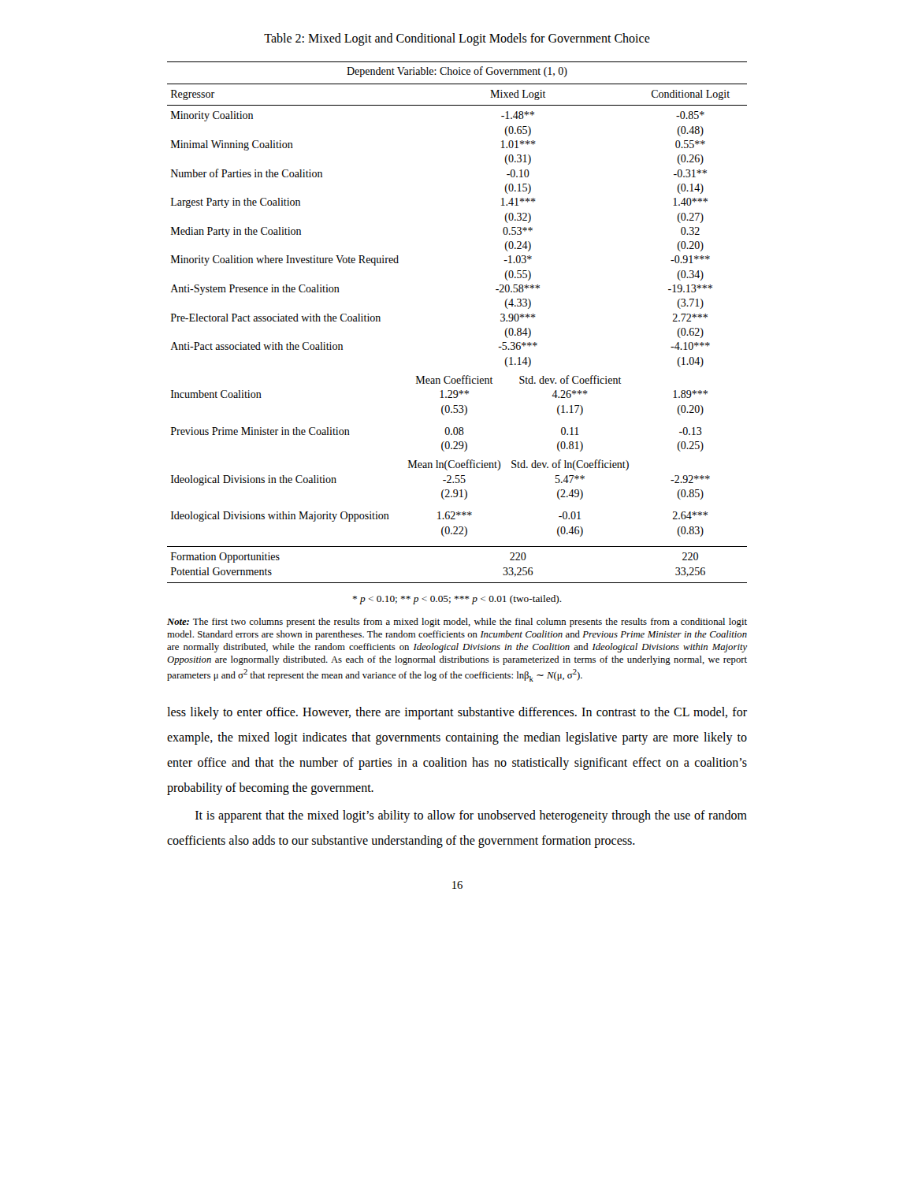Table 2: Mixed Logit and Conditional Logit Models for Government Choice
Dependent Variable: Choice of Government (1, 0)
| Regressor | Mixed Logit | Conditional Logit |
| --- | --- | --- |
| Minority Coalition | -1.48** | -0.85* |
| | (0.65) | (0.48) |
| Minimal Winning Coalition | 1.01*** | 0.55** |
| | (0.31) | (0.26) |
| Number of Parties in the Coalition | -0.10 | -0.31** |
| | (0.15) | (0.14) |
| Largest Party in the Coalition | 1.41*** | 1.40*** |
| | (0.32) | (0.27) |
| Median Party in the Coalition | 0.53** | 0.32 |
| | (0.24) | (0.20) |
| Minority Coalition where Investiture Vote Required | -1.03* | -0.91*** |
| | (0.55) | (0.34) |
| Anti-System Presence in the Coalition | -20.58*** | -19.13*** |
| | (4.33) | (3.71) |
| Pre-Electoral Pact associated with the Coalition | 3.90*** | 2.72*** |
| | (0.84) | (0.62) |
| Anti-Pact associated with the Coalition | -5.36*** | -4.10*** |
| | (1.14) | (1.04) |
| | Mean Coefficient | Std. dev. of Coefficient | |
| Incumbent Coalition | 1.29** | 4.26*** | 1.89*** |
| | (0.53) | (1.17) | (0.20) |
| Previous Prime Minister in the Coalition | 0.08 | 0.11 | -0.13 |
| | (0.29) | (0.81) | (0.25) |
| | Mean ln(Coefficient) | Std. dev. of ln(Coefficient) | |
| Ideological Divisions in the Coalition | -2.55 | 5.47** | -2.92*** |
| | (2.91) | (2.49) | (0.85) |
| Ideological Divisions within Majority Opposition | 1.62*** | -0.01 | 2.64*** |
| | (0.22) | (0.46) | (0.83) |
| Formation Opportunities | 220 | 220 |
| Potential Governments | 33,256 | 33,256 |
* p < 0.10; ** p < 0.05; *** p < 0.01 (two-tailed).
Note: The first two columns present the results from a mixed logit model, while the final column presents the results from a conditional logit model. Standard errors are shown in parentheses. The random coefficients on Incumbent Coalition and Previous Prime Minister in the Coalition are normally distributed, while the random coefficients on Ideological Divisions in the Coalition and Ideological Divisions within Majority Opposition are lognormally distributed. As each of the lognormal distributions is parameterized in terms of the underlying normal, we report parameters μ and σ2 that represent the mean and variance of the log of the coefficients: lnβk ∼ N(μ, σ2).
less likely to enter office. However, there are important substantive differences. In contrast to the CL model, for example, the mixed logit indicates that governments containing the median legislative party are more likely to enter office and that the number of parties in a coalition has no statistically significant effect on a coalition’s probability of becoming the government.
It is apparent that the mixed logit’s ability to allow for unobserved heterogeneity through the use of random coefficients also adds to our substantive understanding of the government formation process.
16